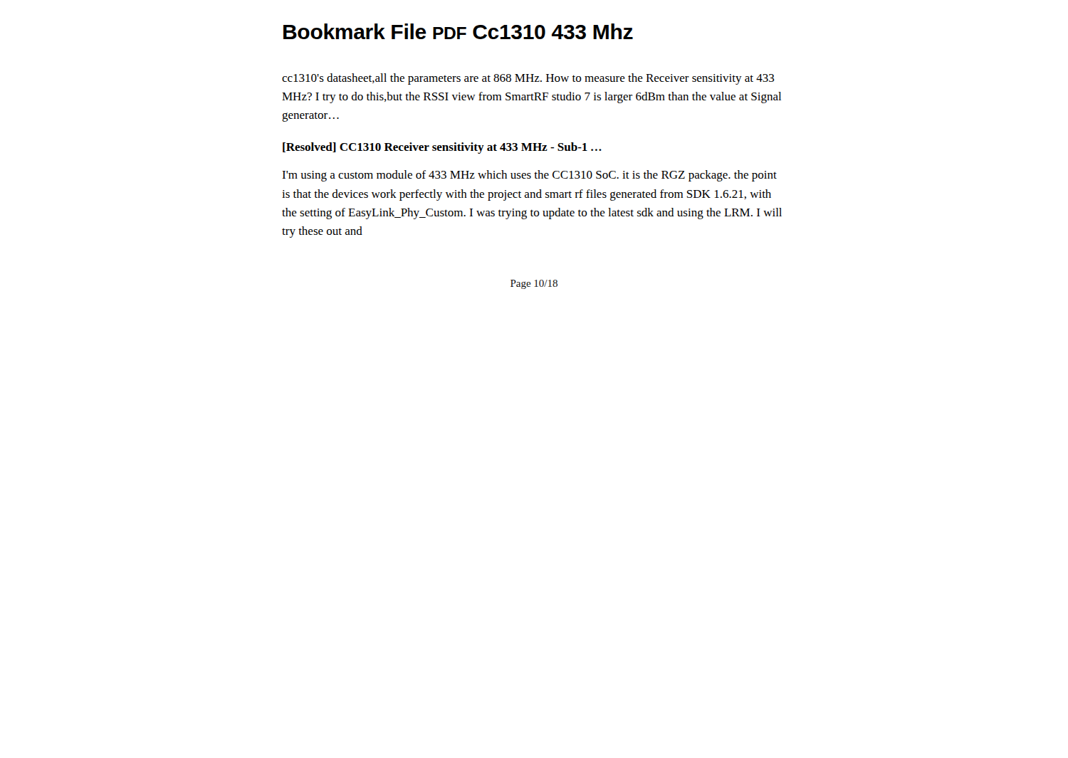Bookmark File PDF Cc1310 433 Mhz
cc1310's datasheet,all the parameters are at 868 MHz. How to measure the Receiver sensitivity at 433 MHz? I try to do this,but the RSSI view from SmartRF studio 7 is larger 6dBm than the value at Signal generator…
[Resolved] CC1310 Receiver sensitivity at 433 MHz - Sub-1 ...
I'm using a custom module of 433 MHz which uses the CC1310 SoC. it is the RGZ package. the point is that the devices work perfectly with the project and smart rf files generated from SDK 1.6.21, with the setting of EasyLink_Phy_Custom. I was trying to update to the latest sdk and using the LRM. I will try these out and
Page 10/18